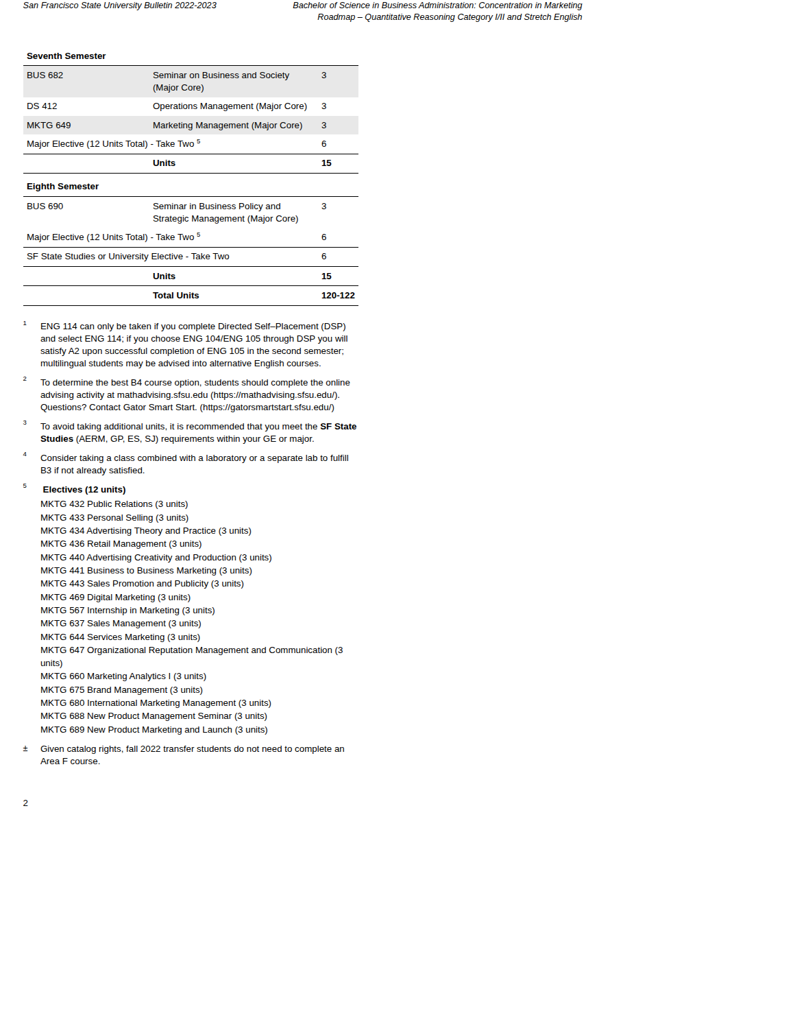San Francisco State University Bulletin 2022-2023
Bachelor of Science in Business Administration: Concentration in Marketing
Roadmap – Quantitative Reasoning Category I/II and Stretch English
| Seventh Semester |
| BUS 682 | Seminar on Business and Society (Major Core) | 3 |
| DS 412 | Operations Management (Major Core) | 3 |
| MKTG 649 | Marketing Management (Major Core) | 3 |
| Major Elective (12 Units Total) - Take Two 5 | 6 |
| | Units | 15 |
| Eighth Semester |
| BUS 690 | Seminar in Business Policy and Strategic Management (Major Core) | 3 |
| Major Elective (12 Units Total) - Take Two 5 | 6 |
| SF State Studies or University Elective - Take Two | 6 |
| | Units | 15 |
| | Total Units | 120-122 |
ENG 114 can only be taken if you complete Directed Self–Placement (DSP) and select ENG 114; if you choose ENG 104/ENG 105 through DSP you will satisfy A2 upon successful completion of ENG 105 in the second semester; multilingual students may be advised into alternative English courses.
To determine the best B4 course option, students should complete the online advising activity at mathadvising.sfsu.edu (https://mathadvising.sfsu.edu/). Questions? Contact Gator Smart Start. (https://gatorsmartstart.sfsu.edu/)
To avoid taking additional units, it is recommended that you meet the SF State Studies (AERM, GP, ES, SJ) requirements within your GE or major.
Consider taking a class combined with a laboratory or a separate lab to fulfill B3 if not already satisfied.
Electives (12 units)
MKTG 432 Public Relations (3 units)
MKTG 433 Personal Selling (3 units)
MKTG 434 Advertising Theory and Practice (3 units)
MKTG 436 Retail Management (3 units)
MKTG 440 Advertising Creativity and Production (3 units)
MKTG 441 Business to Business Marketing (3 units)
MKTG 443 Sales Promotion and Publicity (3 units)
MKTG 469 Digital Marketing (3 units)
MKTG 567 Internship in Marketing (3 units)
MKTG 637 Sales Management (3 units)
MKTG 644 Services Marketing (3 units)
MKTG 647 Organizational Reputation Management and Communication (3 units)
MKTG 660 Marketing Analytics I (3 units)
MKTG 675 Brand Management (3 units)
MKTG 680 International Marketing Management (3 units)
MKTG 688 New Product Management Seminar (3 units)
MKTG 689 New Product Marketing and Launch (3 units)
Given catalog rights, fall 2022 transfer students do not need to complete an Area F course.
2